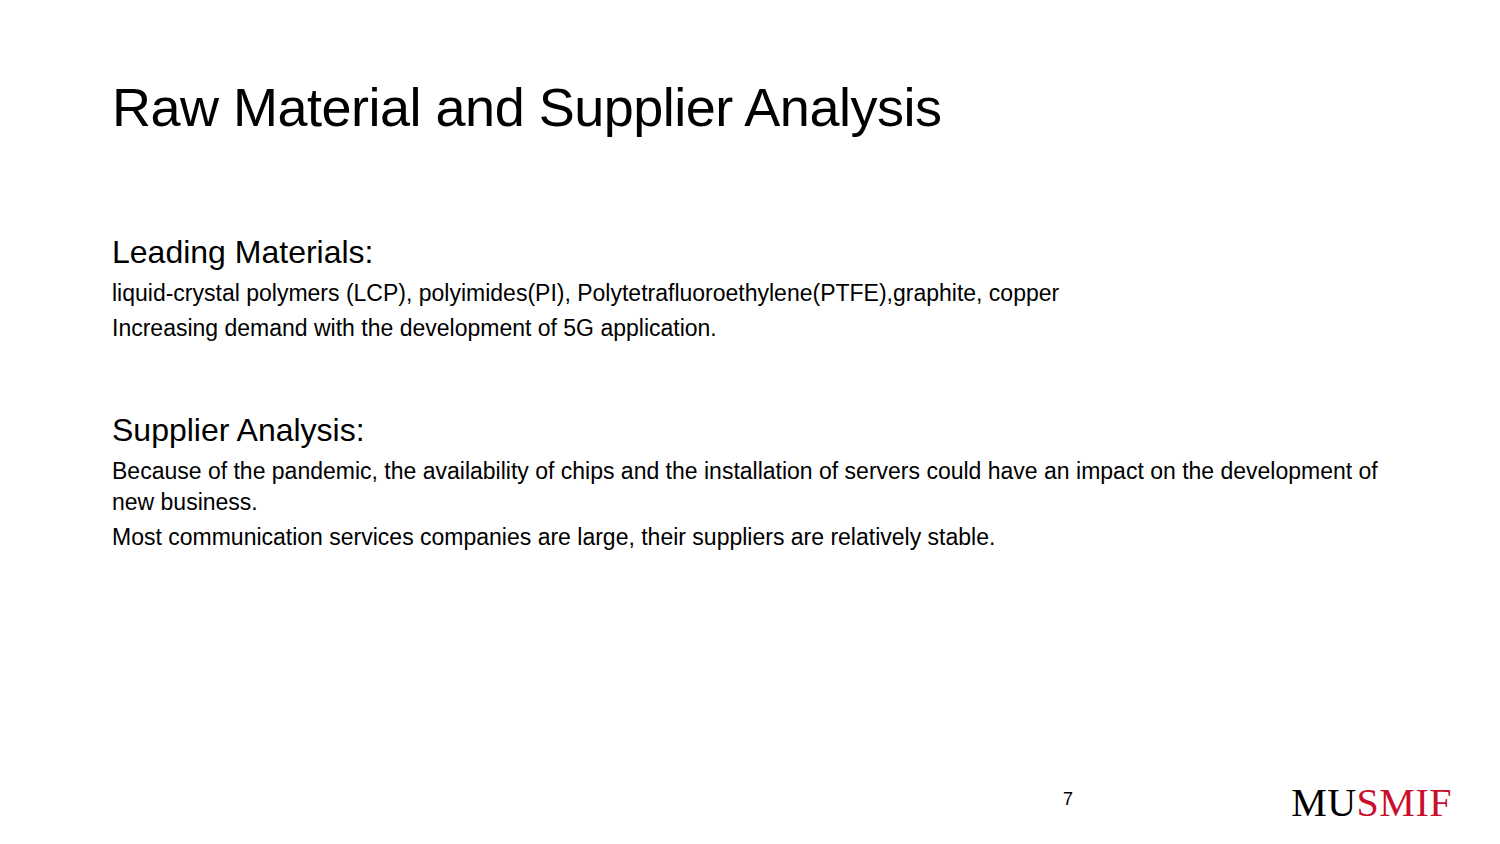Raw Material and Supplier Analysis
Leading Materials:
liquid-crystal polymers (LCP), polyimides(PI), Polytetrafluoroethylene(PTFE),graphite, copper
Increasing demand with the development of 5G application.
Supplier Analysis:
Because of the pandemic, the availability of chips and the installation of servers could have an impact on the development of new business.
Most communication services companies are large, their suppliers are relatively stable.
7
MU SMIF